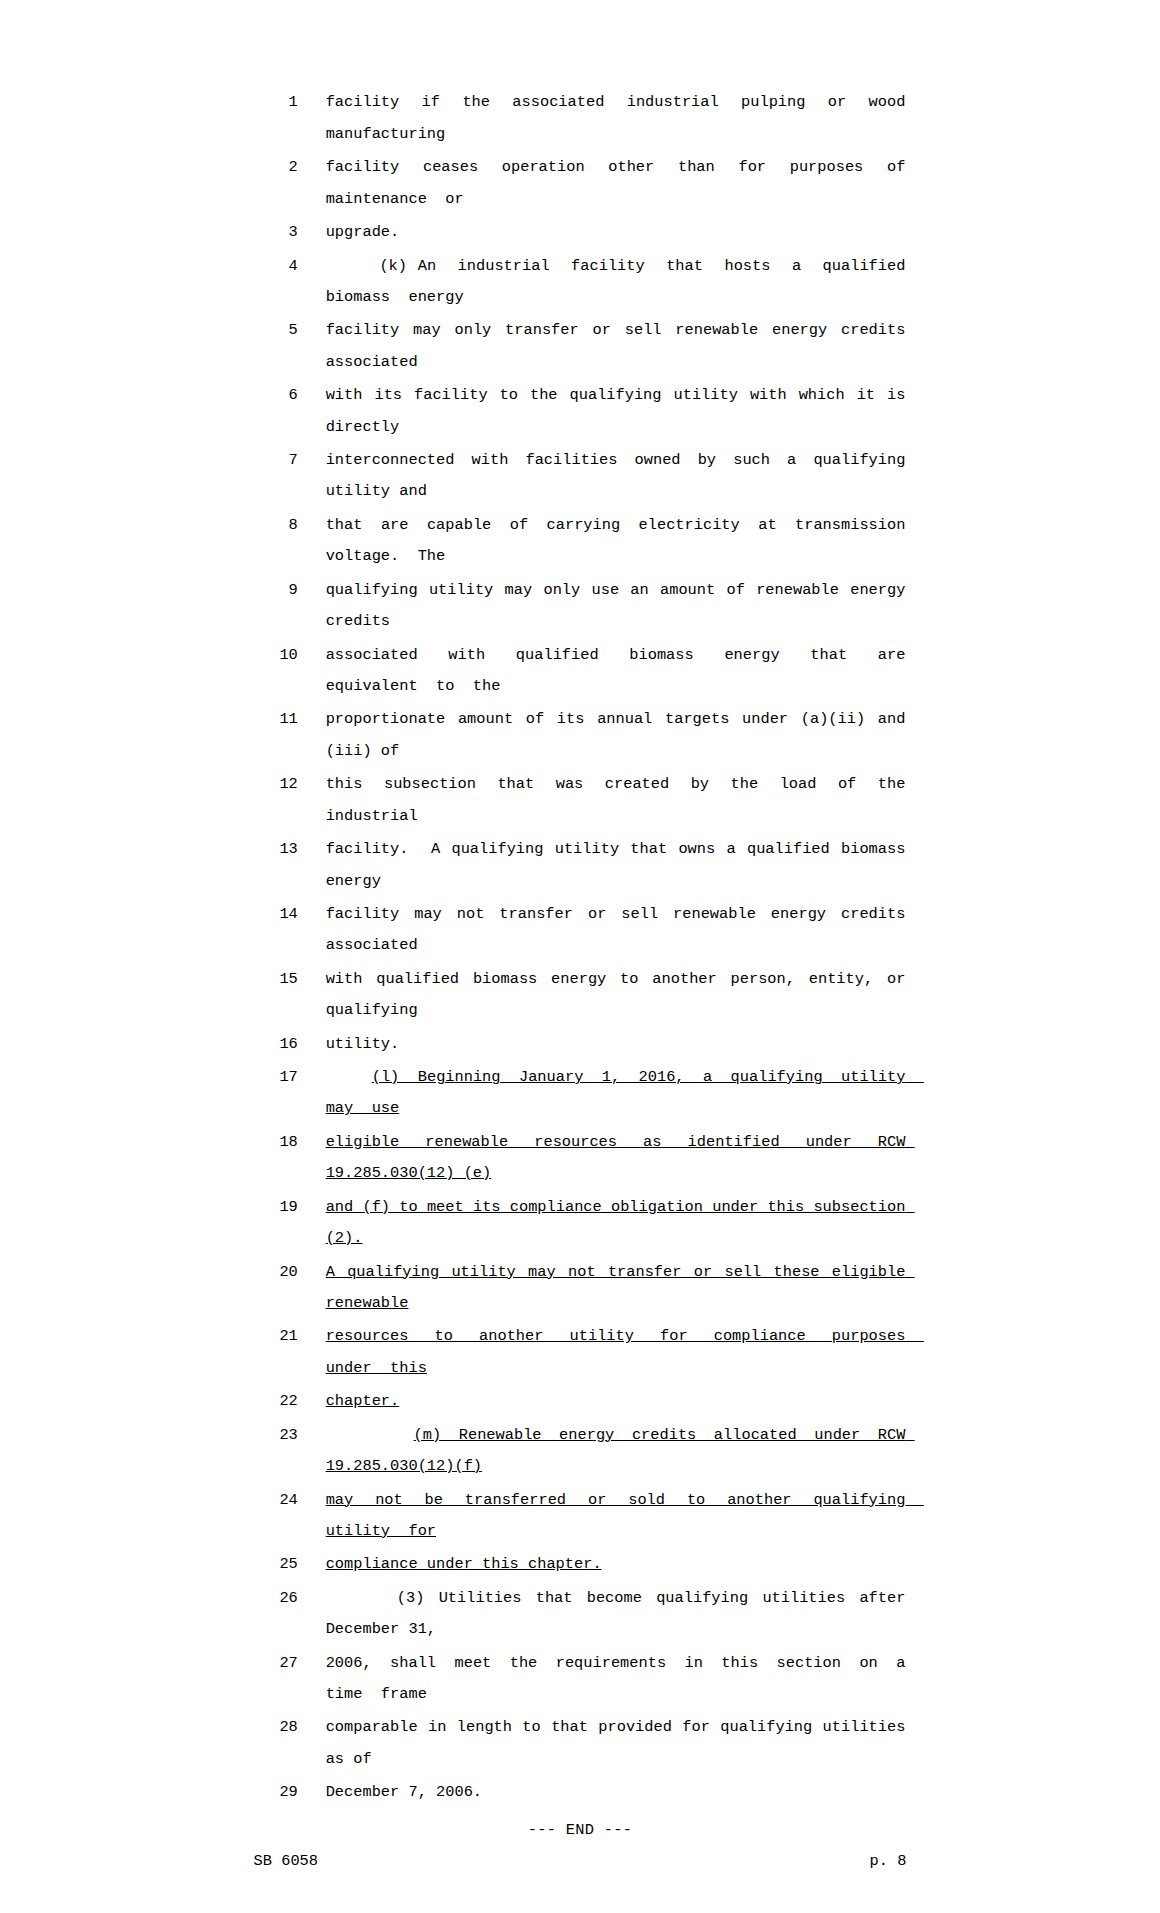| 1 | facility if the associated industrial pulping or wood manufacturing |
| 2 | facility ceases operation other than for purposes of maintenance or |
| 3 | upgrade. |
| 4 | (k) An industrial facility that hosts a qualified biomass energy |
| 5 | facility may only transfer or sell renewable energy credits associated |
| 6 | with its facility to the qualifying utility with which it is directly |
| 7 | interconnected with facilities owned by such a qualifying utility and |
| 8 | that are capable of carrying electricity at transmission voltage. The |
| 9 | qualifying utility may only use an amount of renewable energy credits |
| 10 | associated with qualified biomass energy that are equivalent to the |
| 11 | proportionate amount of its annual targets under (a)(ii) and (iii) of |
| 12 | this subsection that was created by the load of the industrial |
| 13 | facility. A qualifying utility that owns a qualified biomass energy |
| 14 | facility may not transfer or sell renewable energy credits associated |
| 15 | with qualified biomass energy to another person, entity, or qualifying |
| 16 | utility. |
| 17 | (l) Beginning January 1, 2016, a qualifying utility may use |
| 18 | eligible renewable resources as identified under RCW 19.285.030(12) (e) |
| 19 | and (f) to meet its compliance obligation under this subsection (2). |
| 20 | A qualifying utility may not transfer or sell these eligible renewable |
| 21 | resources to another utility for compliance purposes under this |
| 22 | chapter. |
| 23 | (m) Renewable energy credits allocated under RCW 19.285.030(12)(f) |
| 24 | may not be transferred or sold to another qualifying utility for |
| 25 | compliance under this chapter. |
| 26 | (3) Utilities that become qualifying utilities after December 31, |
| 27 | 2006, shall meet the requirements in this section on a time frame |
| 28 | comparable in length to that provided for qualifying utilities as of |
| 29 | December 7, 2006. |
--- END ---
SB 6058 p. 8